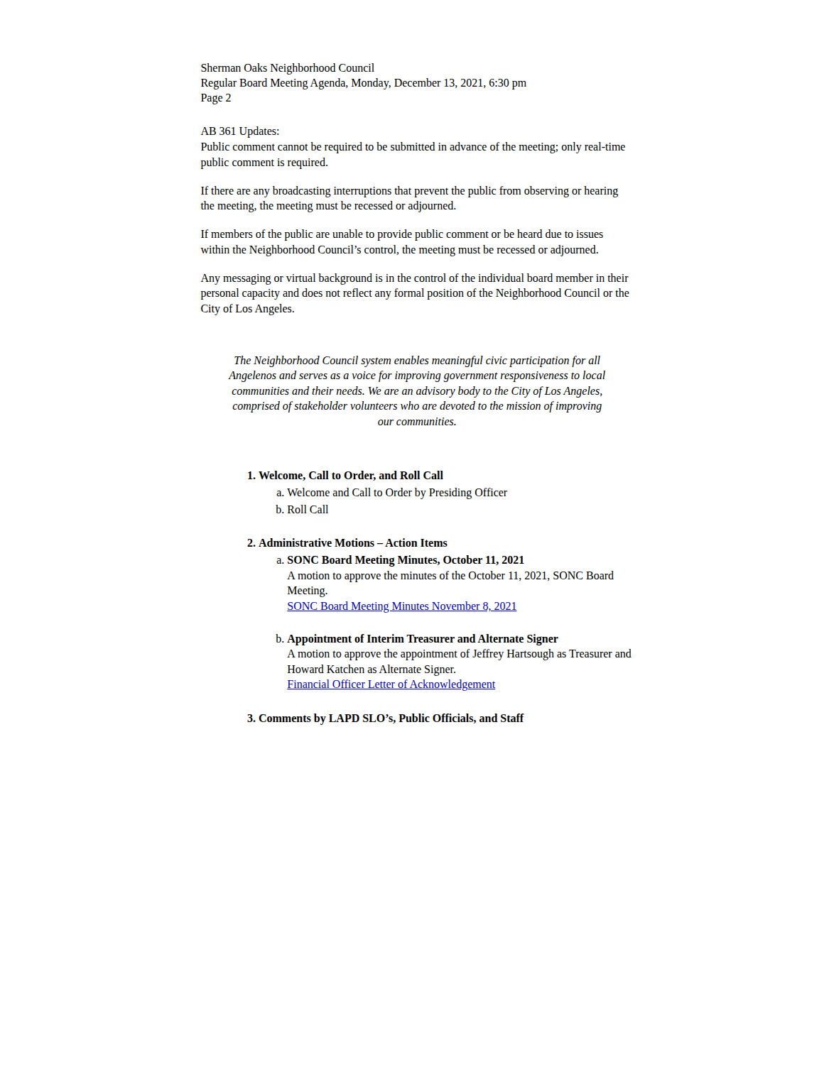Sherman Oaks Neighborhood Council
Regular Board Meeting Agenda, Monday, December 13, 2021, 6:30 pm
Page 2
AB 361 Updates:
Public comment cannot be required to be submitted in advance of the meeting; only real-time public comment is required.
If there are any broadcasting interruptions that prevent the public from observing or hearing the meeting, the meeting must be recessed or adjourned.
If members of the public are unable to provide public comment or be heard due to issues within the Neighborhood Council’s control, the meeting must be recessed or adjourned.
Any messaging or virtual background is in the control of the individual board member in their personal capacity and does not reflect any formal position of the Neighborhood Council or the City of Los Angeles.
The Neighborhood Council system enables meaningful civic participation for all Angelenos and serves as a voice for improving government responsiveness to local communities and their needs. We are an advisory body to the City of Los Angeles, comprised of stakeholder volunteers who are devoted to the mission of improving our communities.
Welcome, Call to Order, and Roll Call
Welcome and Call to Order by Presiding Officer
Roll Call
Administrative Motions – Action Items
SONC Board Meeting Minutes, October 11, 2021 A motion to approve the minutes of the October 11, 2021, SONC Board Meeting.
SONC Board Meeting Minutes November 8, 2021
Appointment of Interim Treasurer and Alternate Signer A motion to approve the appointment of Jeffrey Hartsough as Treasurer and Howard Katchen as Alternate Signer.
Financial Officer Letter of Acknowledgement
Comments by LAPD SLO’s, Public Officials, and Staff